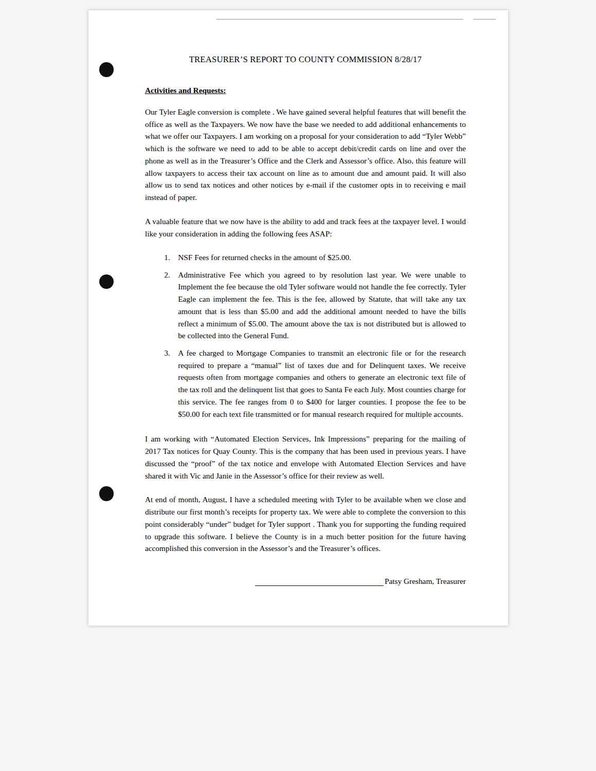TREASURER’S REPORT TO COUNTY COMMISSION 8/28/17
Activities and Requests:
Our Tyler Eagle conversion is complete . We have gained several helpful features that will benefit the office as well as the Taxpayers. We now have the base we needed to add additional enhancements to what we offer our Taxpayers. I am working on a proposal for your consideration to add “Tyler Webb” which is the software we need to add to be able to accept debit/credit cards on line and over the phone as well as in the Treasurer’s Office and the Clerk and Assessor’s office. Also, this feature will allow taxpayers to access their tax account on line as to amount due and amount paid. It will also allow us to send tax notices and other notices by e-mail if the customer opts in to receiving e mail instead of paper.
A valuable feature that we now have is the ability to add and track fees at the taxpayer level. I would like your consideration in adding the following fees ASAP:
NSF Fees for returned checks in the amount of $25.00.
Administrative Fee which you agreed to by resolution last year. We were unable to Implement the fee because the old Tyler software would not handle the fee correctly. Tyler Eagle can implement the fee. This is the fee, allowed by Statute, that will take any tax amount that is less than $5.00 and add the additional amount needed to have the bills reflect a minimum of $5.00. The amount above the tax is not distributed but is allowed to be collected into the General Fund.
A fee charged to Mortgage Companies to transmit an electronic file or for the research required to prepare a “manual” list of taxes due and for Delinquent taxes. We receive requests often from mortgage companies and others to generate an electronic text file of the tax roll and the delinquent list that goes to Santa Fe each July. Most counties charge for this service. The fee ranges from 0 to $400 for larger counties. I propose the fee to be $50.00 for each text file transmitted or for manual research required for multiple accounts.
I am working with “Automated Election Services, Ink Impressions” preparing for the mailing of 2017 Tax notices for Quay County. This is the company that has been used in previous years. I have discussed the “proof” of the tax notice and envelope with Automated Election Services and have shared it with Vic and Janie in the Assessor’s office for their review as well.
At end of month, August, I have a scheduled meeting with Tyler to be available when we close and distribute our first month’s receipts for property tax. We were able to complete the conversion to this point considerably “under” budget for Tyler support . Thank you for supporting the funding required to upgrade this software. I believe the County is in a much better position for the future having accomplished this conversion in the Assessor’s and the Treasurer’s offices.
Patsy Gresham, Treasurer